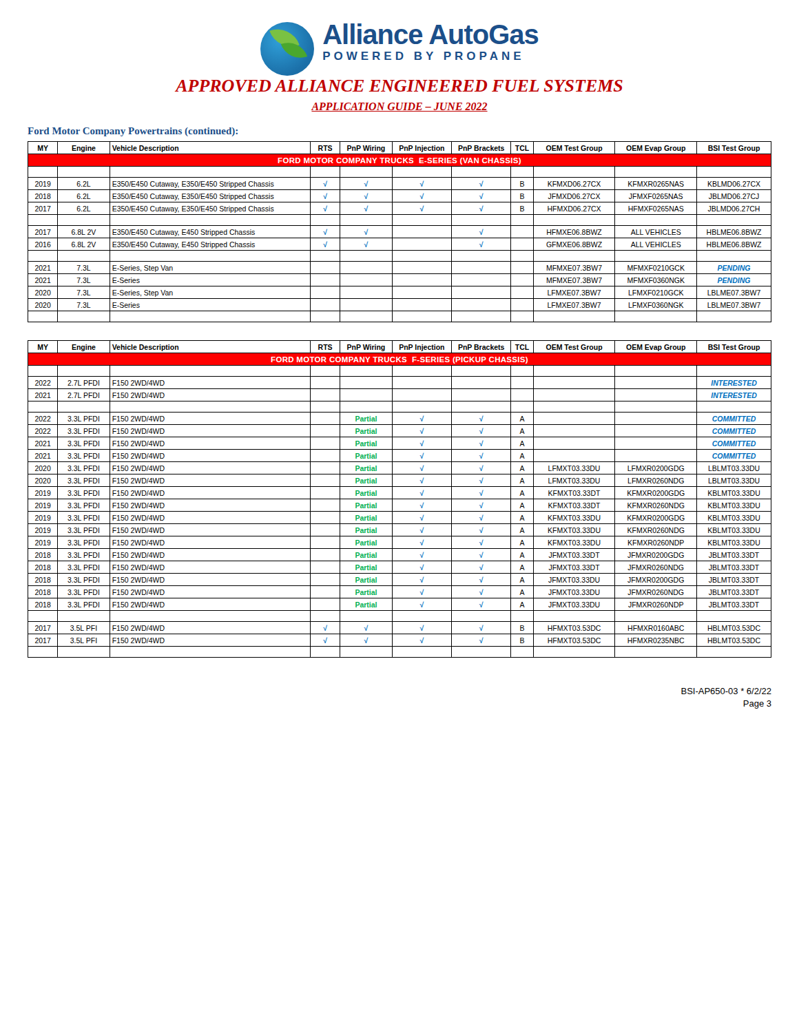Alliance AutoGas
POWERED BY PROPANE
APPROVED ALLIANCE ENGINEERED FUEL SYSTEMS
APPLICATION GUIDE – JUNE 2022
Ford Motor Company Powertrains (continued):
| MY | Engine | Vehicle Description | RTS | PnP Wiring | PnP Injection | PnP Brackets | TCL | OEM Test Group | OEM Evap Group | BSI Test Group |
| --- | --- | --- | --- | --- | --- | --- | --- | --- | --- | --- |
| FORD MOTOR COMPANY TRUCKS E-SERIES (VAN CHASSIS) |
| 2019 | 6.2L | E350/E450 Cutaway, E350/E450 Stripped Chassis | √ | √ | √ | √ | B | KFMXD06.27CX | KFMXR0265NAS | KBLMD06.27CX |
| 2018 | 6.2L | E350/E450 Cutaway, E350/E450 Stripped Chassis | √ | √ | √ | √ | B | JFMXD06.27CX | JFMXF0265NAS | JBLMD06.27CJ |
| 2017 | 6.2L | E350/E450 Cutaway, E350/E450 Stripped Chassis | √ | √ | √ | √ | B | HFMXD06.27CX | HFMXF0265NAS | JBLMD06.27CH |
| 2017 | 6.8L 2V | E350/E450 Cutaway, E450 Stripped Chassis | √ | √ | | √ | | HFMXE06.8BWZ | ALL VEHICLES | HBLME06.8BWZ |
| 2016 | 6.8L 2V | E350/E450 Cutaway, E450 Stripped Chassis | √ | √ | | √ | | GFMXE06.8BWZ | ALL VEHICLES | HBLME06.8BWZ |
| 2021 | 7.3L | E-Series, Step Van | | | | | | MFMXE07.3BW7 | MFMXF0210GCK | PENDING |
| 2021 | 7.3L | E-Series | | | | | | MFMXE07.3BW7 | MFMXF0360NGK | PENDING |
| 2020 | 7.3L | E-Series, Step Van | | | | | | LFMXE07.3BW7 | LFMXF0210GCK | LBLME07.3BW7 |
| 2020 | 7.3L | E-Series | | | | | | LFMXE07.3BW7 | LFMXF0360NGK | LBLME07.3BW7 |
| MY | Engine | Vehicle Description | RTS | PnP Wiring | PnP Injection | PnP Brackets | TCL | OEM Test Group | OEM Evap Group | BSI Test Group |
| --- | --- | --- | --- | --- | --- | --- | --- | --- | --- | --- |
| FORD MOTOR COMPANY TRUCKS F-SERIES (PICKUP CHASSIS) |
| 2022 | 2.7L PFDI | F150 2WD/4WD | | | | | | | | INTERESTED |
| 2021 | 2.7L PFDI | F150 2WD/4WD | | | | | | | | INTERESTED |
| 2022 | 3.3L PFDI | F150 2WD/4WD | | Partial | √ | √ | A | | | COMMITTED |
| 2022 | 3.3L PFDI | F150 2WD/4WD | | Partial | √ | √ | A | | | COMMITTED |
| 2021 | 3.3L PFDI | F150 2WD/4WD | | Partial | √ | √ | A | | | COMMITTED |
| 2021 | 3.3L PFDI | F150 2WD/4WD | | Partial | √ | √ | A | | | COMMITTED |
| 2020 | 3.3L PFDI | F150 2WD/4WD | | Partial | √ | √ | A | LFMXT03.33DU | LFMXR0200GDG | LBLMT03.33DU |
| 2020 | 3.3L PFDI | F150 2WD/4WD | | Partial | √ | √ | A | LFMXT03.33DU | LFMXR0260NDG | LBLMT03.33DU |
| 2019 | 3.3L PFDI | F150 2WD/4WD | | Partial | √ | √ | A | KFMXT03.33DT | KFMXR0200GDG | KBLMT03.33DU |
| 2019 | 3.3L PFDI | F150 2WD/4WD | | Partial | √ | √ | A | KFMXT03.33DT | KFMXR0260NDG | KBLMT03.33DU |
| 2019 | 3.3L PFDI | F150 2WD/4WD | | Partial | √ | √ | A | KFMXT03.33DU | KFMXR0200GDG | KBLMT03.33DU |
| 2019 | 3.3L PFDI | F150 2WD/4WD | | Partial | √ | √ | A | KFMXT03.33DU | KFMXR0260NDG | KBLMT03.33DU |
| 2019 | 3.3L PFDI | F150 2WD/4WD | | Partial | √ | √ | A | KFMXT03.33DU | KFMXR0260NDP | KBLMT03.33DU |
| 2018 | 3.3L PFDI | F150 2WD/4WD | | Partial | √ | √ | A | JFMXT03.33DT | JFMXR0200GDG | JBLMT03.33DT |
| 2018 | 3.3L PFDI | F150 2WD/4WD | | Partial | √ | √ | A | JFMXT03.33DT | JFMXR0260NDG | JBLMT03.33DT |
| 2018 | 3.3L PFDI | F150 2WD/4WD | | Partial | √ | √ | A | JFMXT03.33DU | JFMXR0200GDG | JBLMT03.33DT |
| 2018 | 3.3L PFDI | F150 2WD/4WD | | Partial | √ | √ | A | JFMXT03.33DU | JFMXR0260NDG | JBLMT03.33DT |
| 2018 | 3.3L PFDI | F150 2WD/4WD | | Partial | √ | √ | A | JFMXT03.33DU | JFMXR0260NDP | JBLMT03.33DT |
| 2017 | 3.5L PFI | F150 2WD/4WD | √ | √ | √ | √ | B | HFMXT03.53DC | HFMXR0160ABC | HBLMT03.53DC |
| 2017 | 3.5L PFI | F150 2WD/4WD | √ | √ | √ | √ | B | HFMXT03.53DC | HFMXR0235NBC | HBLMT03.53DC |
BSI-AP650-03 * 6/2/22
Page 3